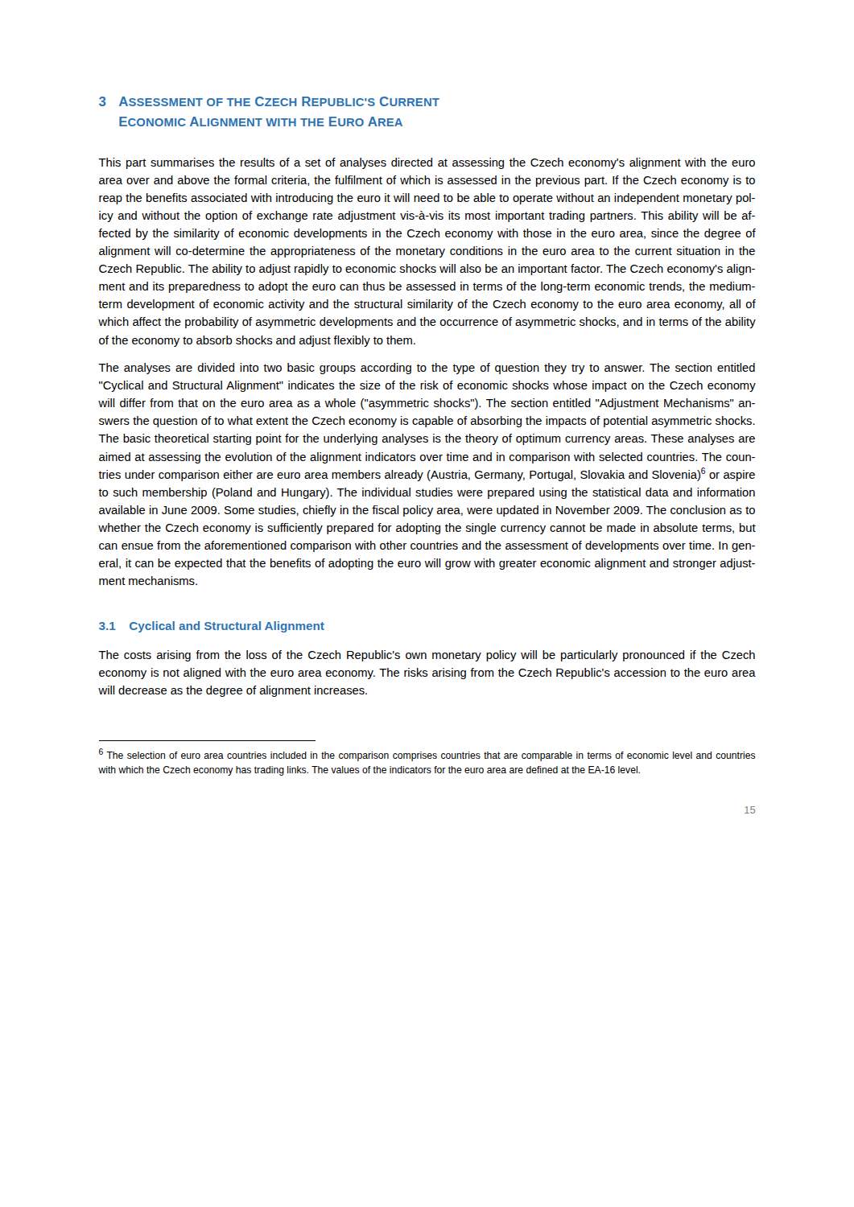3 ASSESSMENT OF THE CZECH REPUBLIC'S CURRENT
ECONOMIC ALIGNMENT WITH THE EURO AREA
This part summarises the results of a set of analyses directed at assessing the Czech economy's alignment with the euro area over and above the formal criteria, the fulfilment of which is assessed in the previous part. If the Czech economy is to reap the benefits associated with introducing the euro it will need to be able to operate without an independent monetary policy and without the option of exchange rate adjustment vis-à-vis its most important trading partners. This ability will be affected by the similarity of economic developments in the Czech economy with those in the euro area, since the degree of alignment will co-determine the appropriateness of the monetary conditions in the euro area to the current situation in the Czech Republic. The ability to adjust rapidly to economic shocks will also be an important factor. The Czech economy's alignment and its preparedness to adopt the euro can thus be assessed in terms of the long-term economic trends, the medium-term development of economic activity and the structural similarity of the Czech economy to the euro area economy, all of which affect the probability of asymmetric developments and the occurrence of asymmetric shocks, and in terms of the ability of the economy to absorb shocks and adjust flexibly to them.
The analyses are divided into two basic groups according to the type of question they try to answer. The section entitled "Cyclical and Structural Alignment" indicates the size of the risk of economic shocks whose impact on the Czech economy will differ from that on the euro area as a whole ("asymmetric shocks"). The section entitled "Adjustment Mechanisms" answers the question of to what extent the Czech economy is capable of absorbing the impacts of potential asymmetric shocks. The basic theoretical starting point for the underlying analyses is the theory of optimum currency areas. These analyses are aimed at assessing the evolution of the alignment indicators over time and in comparison with selected countries. The countries under comparison either are euro area members already (Austria, Germany, Portugal, Slovakia and Slovenia)6 or aspire to such membership (Poland and Hungary). The individual studies were prepared using the statistical data and information available in June 2009. Some studies, chiefly in the fiscal policy area, were updated in November 2009. The conclusion as to whether the Czech economy is sufficiently prepared for adopting the single currency cannot be made in absolute terms, but can ensue from the aforementioned comparison with other countries and the assessment of developments over time. In general, it can be expected that the benefits of adopting the euro will grow with greater economic alignment and stronger adjustment mechanisms.
3.1 Cyclical and Structural Alignment
The costs arising from the loss of the Czech Republic's own monetary policy will be particularly pronounced if the Czech economy is not aligned with the euro area economy. The risks arising from the Czech Republic's accession to the euro area will decrease as the degree of alignment increases.
6 The selection of euro area countries included in the comparison comprises countries that are comparable in terms of economic level and countries with which the Czech economy has trading links. The values of the indicators for the euro area are defined at the EA-16 level.
15